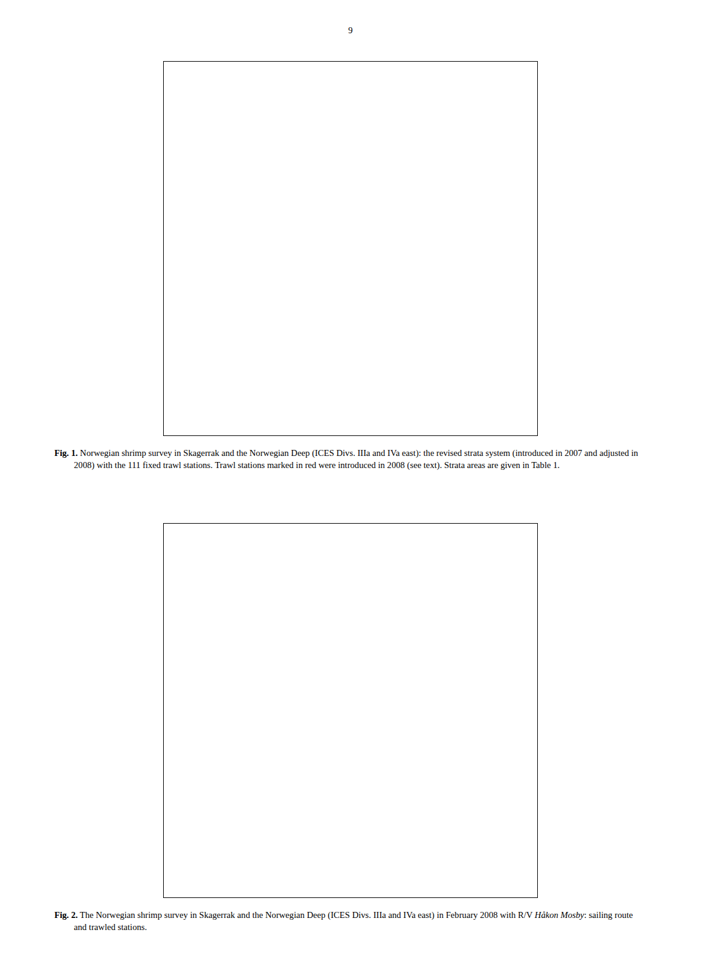9
Fig. 1. Norwegian shrimp survey in Skagerrak and the Norwegian Deep (ICES Divs. IIIa and IVa east): the revised strata system (introduced in 2007 and adjusted in 2008) with the 111 fixed trawl stations. Trawl stations marked in red were introduced in 2008 (see text). Strata areas are given in Table 1.
Fig. 2. The Norwegian shrimp survey in Skagerrak and the Norwegian Deep (ICES Divs. IIIa and IVa east) in February 2008 with R/V Håkon Mosby: sailing route and trawled stations.